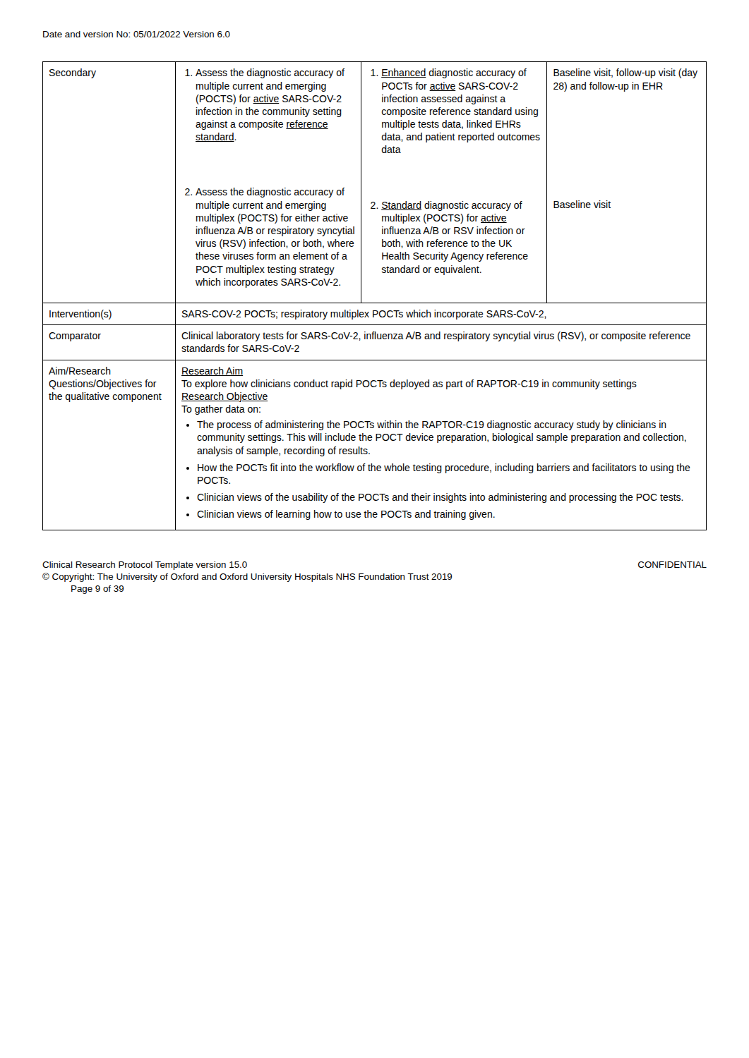Date and version No: 05/01/2022 Version 6.0
| Secondary | Assess the diagnostic accuracy of multiple current and emerging (POCTS) for active SARS-COV-2 infection in the community setting against a composite reference standard . Assess the diagnostic accuracy of multiple current and emerging multiplex (POCTS) for either active influenza A/B or respiratory syncytial virus (RSV) infection, or both, where these viruses form an element of a POCT multiplex testing strategy which incorporates SARS-CoV-2. | Enhanced diagnostic accuracy of POCTs for active SARS-COV-2 infection assessed against a composite reference standard using multiple tests data, linked EHRs data, and patient reported outcomes data Standard diagnostic accuracy of multiplex (POCTS) for active influenza A/B or RSV infection or both, with reference to the UK Health Security Agency reference standard or equivalent. | Baseline visit, follow-up visit (day 28) and follow-up in EHR Baseline visit |
| Intervention(s) | SARS-COV-2 POCTs; respiratory multiplex POCTs which incorporate SARS-CoV-2, |
| Comparator | Clinical laboratory tests for SARS-CoV-2, influenza A/B and respiratory syncytial virus (RSV), or composite reference standards for SARS-CoV-2 |
| Aim/Research Questions/Objectives for the qualitative component | Research Aim To explore how clinicians conduct rapid POCTs deployed as part of RAPTOR-C19 in community settings Research Objective To gather data on: The process of administering the POCTs within the RAPTOR-C19 diagnostic accuracy study by clinicians in community settings. This will include the POCT device preparation, biological sample preparation and collection, analysis of sample, recording of results. How the POCTs fit into the workflow of the whole testing procedure, including barriers and facilitators to using the POCTs. Clinician views of the usability of the POCTs and their insights into administering and processing the POC tests. Clinician views of learning how to use the POCTs and training given. |
Clinical Research Protocol Template version 15.0 CONFIDENTIAL
© Copyright: The University of Oxford and Oxford University Hospitals NHS Foundation Trust 2019
Page 9 of 39